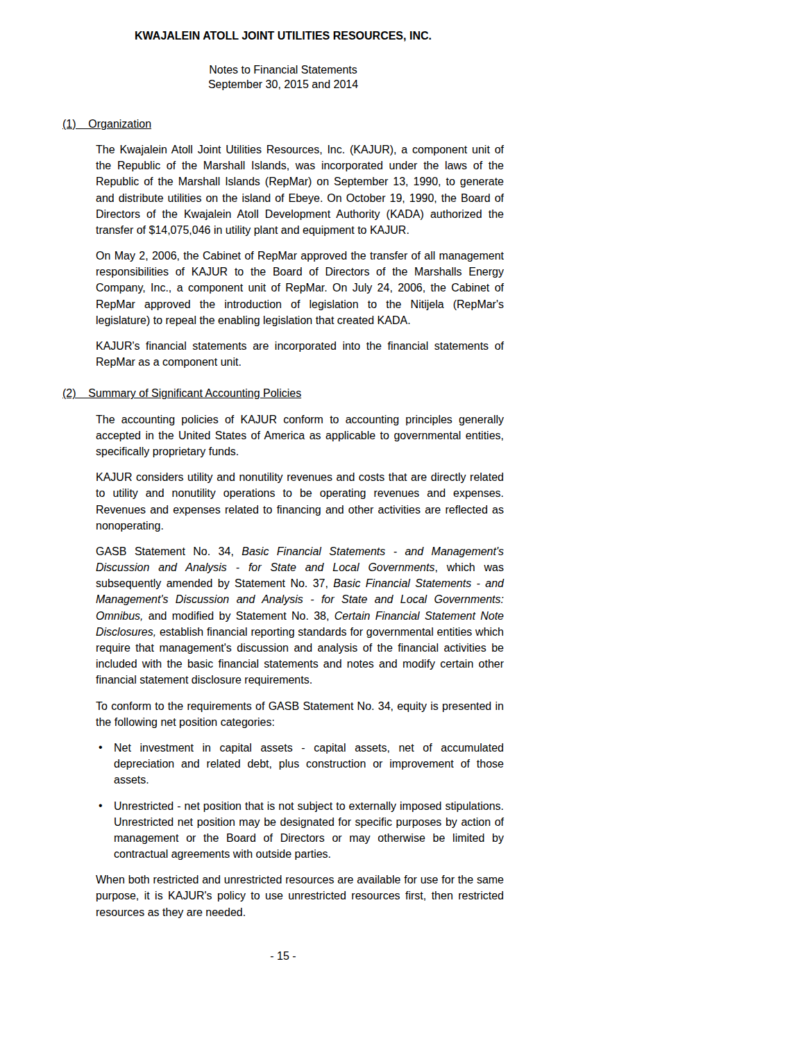KWAJALEIN ATOLL JOINT UTILITIES RESOURCES, INC.
Notes to Financial Statements
September 30, 2015 and 2014
(1) Organization
The Kwajalein Atoll Joint Utilities Resources, Inc. (KAJUR), a component unit of the Republic of the Marshall Islands, was incorporated under the laws of the Republic of the Marshall Islands (RepMar) on September 13, 1990, to generate and distribute utilities on the island of Ebeye. On October 19, 1990, the Board of Directors of the Kwajalein Atoll Development Authority (KADA) authorized the transfer of $14,075,046 in utility plant and equipment to KAJUR.
On May 2, 2006, the Cabinet of RepMar approved the transfer of all management responsibilities of KAJUR to the Board of Directors of the Marshalls Energy Company, Inc., a component unit of RepMar. On July 24, 2006, the Cabinet of RepMar approved the introduction of legislation to the Nitijela (RepMar's legislature) to repeal the enabling legislation that created KADA.
KAJUR's financial statements are incorporated into the financial statements of RepMar as a component unit.
(2) Summary of Significant Accounting Policies
The accounting policies of KAJUR conform to accounting principles generally accepted in the United States of America as applicable to governmental entities, specifically proprietary funds.
KAJUR considers utility and nonutility revenues and costs that are directly related to utility and nonutility operations to be operating revenues and expenses. Revenues and expenses related to financing and other activities are reflected as nonoperating.
GASB Statement No. 34, Basic Financial Statements - and Management's Discussion and Analysis - for State and Local Governments, which was subsequently amended by Statement No. 37, Basic Financial Statements - and Management's Discussion and Analysis - for State and Local Governments: Omnibus, and modified by Statement No. 38, Certain Financial Statement Note Disclosures, establish financial reporting standards for governmental entities which require that management's discussion and analysis of the financial activities be included with the basic financial statements and notes and modify certain other financial statement disclosure requirements.
To conform to the requirements of GASB Statement No. 34, equity is presented in the following net position categories:
Net investment in capital assets - capital assets, net of accumulated depreciation and related debt, plus construction or improvement of those assets.
Unrestricted - net position that is not subject to externally imposed stipulations. Unrestricted net position may be designated for specific purposes by action of management or the Board of Directors or may otherwise be limited by contractual agreements with outside parties.
When both restricted and unrestricted resources are available for use for the same purpose, it is KAJUR's policy to use unrestricted resources first, then restricted resources as they are needed.
- 15 -